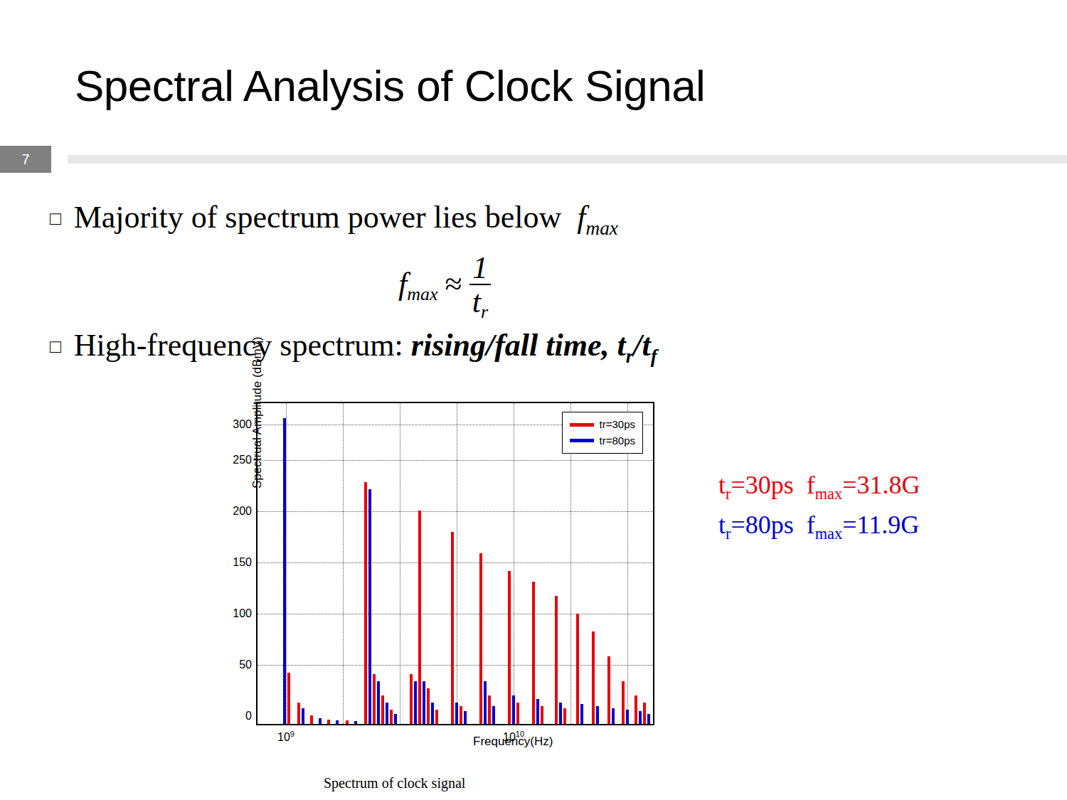Spectral Analysis of Clock Signal
7
□Majority of spectrum power lies below fmax
fmax≈1 tr
□High-frequency spectrum: rising/fall time, tr/tf
Spectrual Amplitude (dBmV)
0
50
100
150
200
250
300
109
1010
tr=30ps
tr=80ps
Frequency(Hz)
tr=30ps fmax=31.8G
tr=80ps fmax=11.9G
Spectrum of clock signal